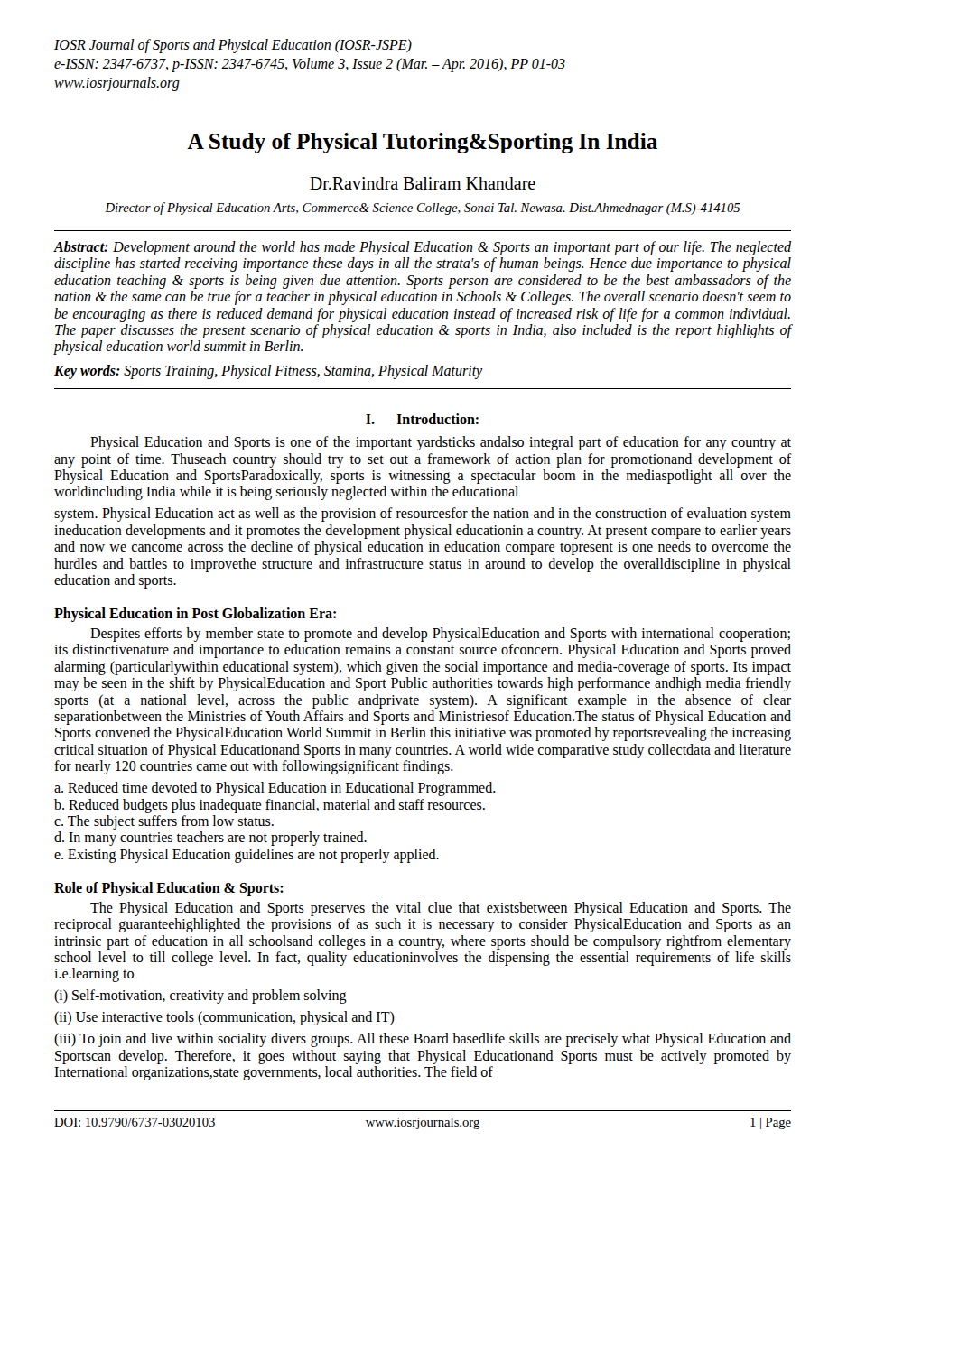IOSR Journal of Sports and Physical Education (IOSR-JSPE)
e-ISSN: 2347-6737, p-ISSN: 2347-6745, Volume 3, Issue 2 (Mar. – Apr. 2016), PP 01-03
www.iosrjournals.org
A Study of Physical Tutoring&Sporting In India
Dr.Ravindra Baliram Khandare
Director of Physical Education Arts, Commerce& Science College, Sonai Tal. Newasa. Dist.Ahmednagar (M.S)-414105
Abstract: Development around the world has made Physical Education & Sports an important part of our life. The neglected discipline has started receiving importance these days in all the strata's of human beings. Hence due importance to physical education teaching & sports is being given due attention. Sports person are considered to be the best ambassadors of the nation & the same can be true for a teacher in physical education in Schools & Colleges. The overall scenario doesn't seem to be encouraging as there is reduced demand for physical education instead of increased risk of life for a common individual. The paper discusses the present scenario of physical education & sports in India, also included is the report highlights of physical education world summit in Berlin.
Key words: Sports Training, Physical Fitness, Stamina, Physical Maturity
I. Introduction:
Physical Education and Sports is one of the important yardsticks andalso integral part of education for any country at any point of time. Thuseach country should try to set out a framework of action plan for promotionand development of Physical Education and SportsParadoxically, sports is witnessing a spectacular boom in the mediaspotlight all over the worldincluding India while it is being seriously neglected within the educational
system. Physical Education act as well as the provision of resourcesfor the nation and in the construction of evaluation system ineducation developments and it promotes the development physical educationin a country. At present compare to earlier years and now we cancome across the decline of physical education in education compare topresent is one needs to overcome the hurdles and battles to improvethe structure and infrastructure status in around to develop the overalldiscipline in physical education and sports.
Physical Education in Post Globalization Era:
Despites efforts by member state to promote and develop PhysicalEducation and Sports with international cooperation; its distinctivenature and importance to education remains a constant source ofconcern. Physical Education and Sports proved alarming (particularlywithin educational system), which given the social importance and media-coverage of sports. Its impact may be seen in the shift by PhysicalEducation and Sport Public authorities towards high performance andhigh media friendly sports (at a national level, across the public andprivate system). A significant example in the absence of clear separationbetween the Ministries of Youth Affairs and Sports and Ministriesof Education.The status of Physical Education and Sports convened the PhysicalEducation World Summit in Berlin this initiative was promoted by reportsrevealing the increasing critical situation of Physical Educationand Sports in many countries. A world wide comparative study collectdata and literature for nearly 120 countries came out with followingsignificant findings.
a. Reduced time devoted to Physical Education in Educational Programmed.
b. Reduced budgets plus inadequate financial, material and staff resources.
c. The subject suffers from low status.
d. In many countries teachers are not properly trained.
e. Existing Physical Education guidelines are not properly applied.
Role of Physical Education & Sports:
The Physical Education and Sports preserves the vital clue that existsbetween Physical Education and Sports. The reciprocal guaranteehighlighted the provisions of as such it is necessary to consider PhysicalEducation and Sports as an intrinsic part of education in all schoolsand colleges in a country, where sports should be compulsory rightfrom elementary school level to till college level. In fact, quality educationinvolves the dispensing the essential requirements of life skills i.e.learning to
(i) Self-motivation, creativity and problem solving
(ii) Use interactive tools (communication, physical and IT)
(iii) To join and live within sociality divers groups. All these Board basedlife skills are precisely what Physical Education and Sportscan develop. Therefore, it goes without saying that Physical Educationand Sports must be actively promoted by International organizations,state governments, local authorities. The field of
DOI: 10.9790/6737-03020103
www.iosrjournals.org
1 | Page